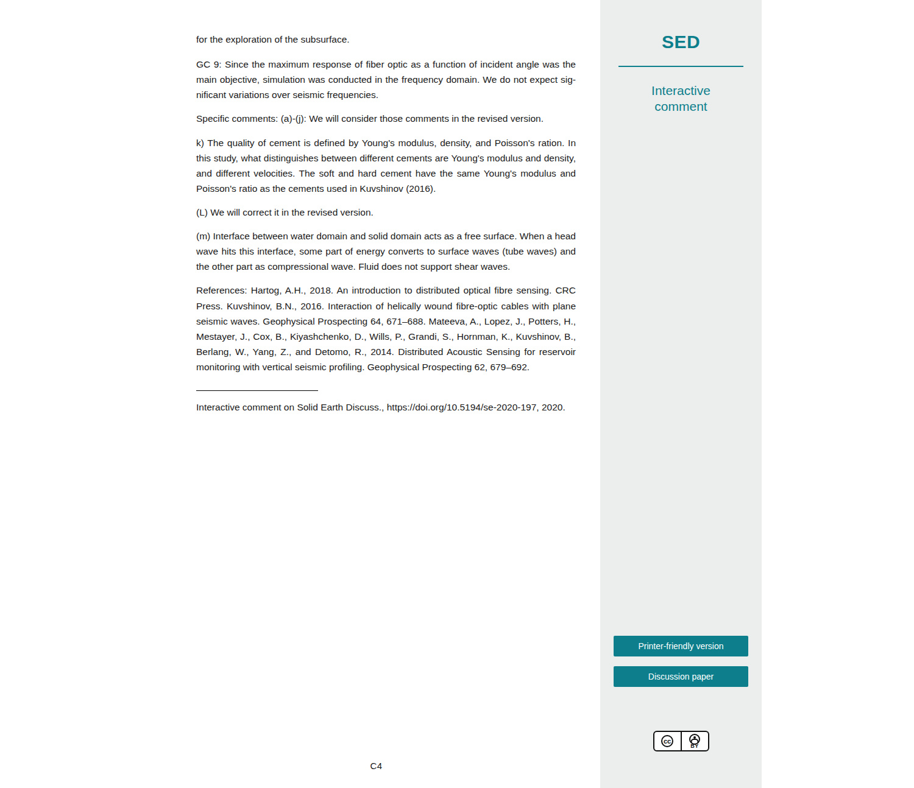for the exploration of the subsurface.
GC 9: Since the maximum response of fiber optic as a function of incident angle was the main objective, simulation was conducted in the frequency domain. We do not expect significant variations over seismic frequencies.
Specific comments: (a)-(j): We will consider those comments in the revised version.
k) The quality of cement is defined by Young's modulus, density, and Poisson's ration. In this study, what distinguishes between different cements are Young's modulus and density, and different velocities. The soft and hard cement have the same Young's modulus and Poisson's ratio as the cements used in Kuvshinov (2016).
(L) We will correct it in the revised version.
(m) Interface between water domain and solid domain acts as a free surface. When a head wave hits this interface, some part of energy converts to surface waves (tube waves) and the other part as compressional wave. Fluid does not support shear waves.
References: Hartog, A.H., 2018. An introduction to distributed optical fibre sensing. CRC Press. Kuvshinov, B.N., 2016. Interaction of helically wound fibre-optic cables with plane seismic waves. Geophysical Prospecting 64, 671–688. Mateeva, A., Lopez, J., Potters, H., Mestayer, J., Cox, B., Kiyashchenko, D., Wills, P., Grandi, S., Hornman, K., Kuvshinov, B., Berlang, W., Yang, Z., and Detomo, R., 2014. Distributed Acoustic Sensing for reservoir monitoring with vertical seismic profiling. Geophysical Prospecting 62, 679–692.
Interactive comment on Solid Earth Discuss., https://doi.org/10.5194/se-2020-197, 2020.
C4
SED
Interactive
comment
Printer-friendly version Discussion paper
cc
BY